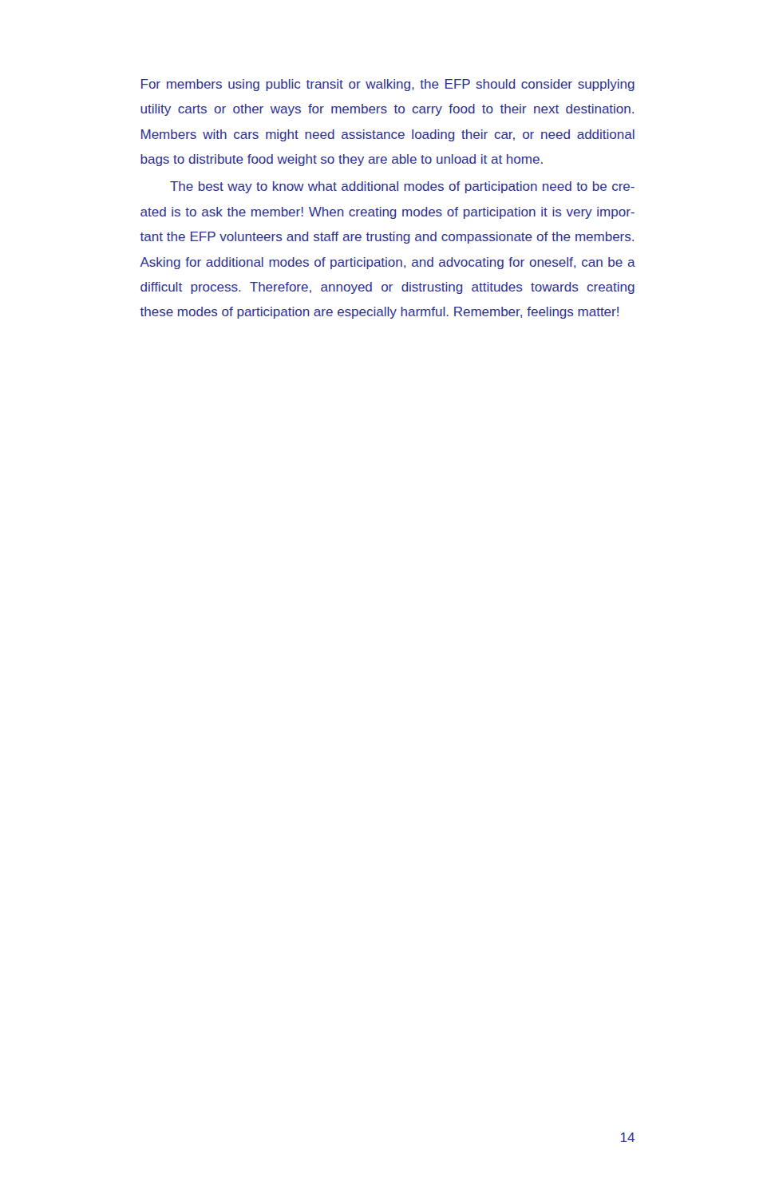For members using public transit or walking, the EFP should consider supplying utility carts or other ways for members to carry food to their next destination. Members with cars might need assistance loading their car, or need additional bags to distribute food weight so they are able to unload it at home.
The best way to know what additional modes of participation need to be created is to ask the member! When creating modes of participation it is very important the EFP volunteers and staff are trusting and compassionate of the members. Asking for additional modes of participation, and advocating for oneself, can be a difficult process. Therefore, annoyed or distrusting attitudes towards creating these modes of participation are especially harmful. Remember, feelings matter!
14